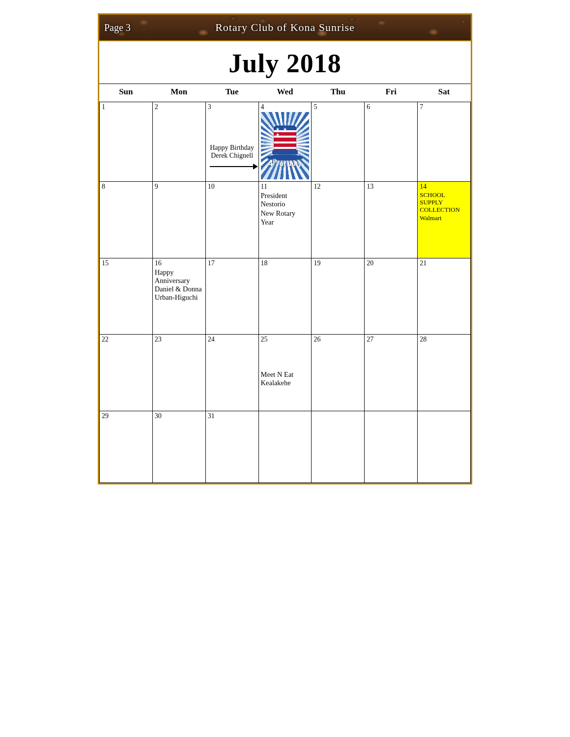Page 3 Rotary Club of Kona Sunrise
July 2018
| Sun | Mon | Tue | Wed | Thu | Fri | Sat |
| --- | --- | --- | --- | --- | --- | --- |
| 1 | 2 | 3 Happy Birthday Derek Chignell | 4 ★ ★ ★ 4 th of July | 5 | 6 | 7 |
| 8 | 9 | 10 | 11 President Nestorio New Rotary Year | 12 | 13 | 14 SCHOOL SUPPLY COLLECTION Walmart |
| 15 | 16 Happy Anniversary Daniel & Donna Urban-Higuchi | 17 | 18 | 19 | 20 | 21 |
| 22 | 23 | 24 | 25 Meet N Eat Kealakehe | 26 | 27 | 28 |
| 29 | 30 | 31 | | | | |